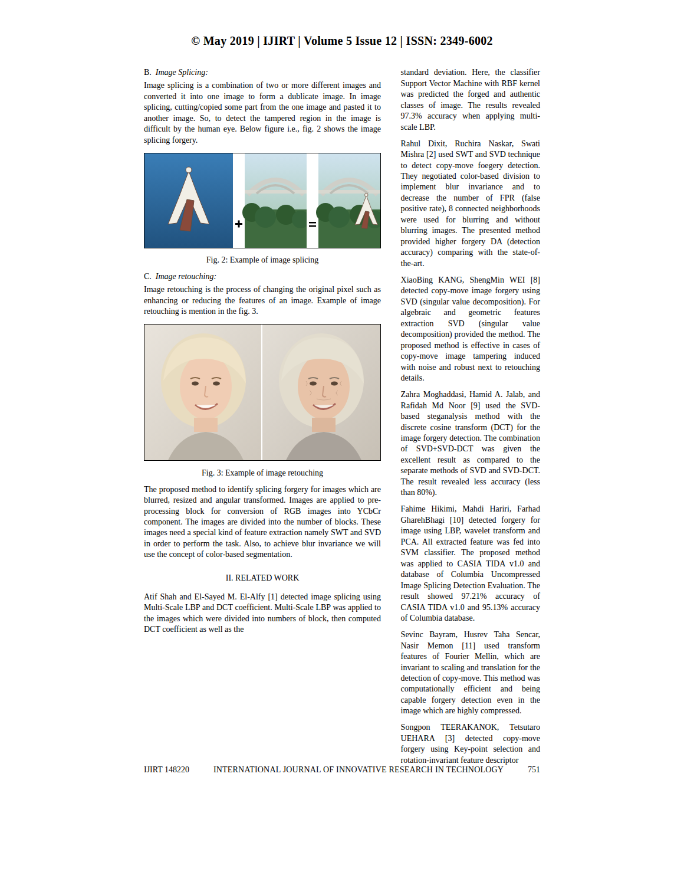© May 2019 | IJIRT | Volume 5 Issue 12 | ISSN: 2349-6002
B. Image Splicing:
Image splicing is a combination of two or more different images and converted it into one image to form a dublicate image. In image splicing, cutting/copied some part from the one image and pasted it to another image. So, to detect the tampered region in the image is difficult by the human eye. Below figure i.e., fig. 2 shows the image splicing forgery.
Fig. 2: Example of image splicing
C. Image retouching:
Image retouching is the process of changing the original pixel such as enhancing or reducing the features of an image. Example of image retouching is mention in the fig. 3.
Fig. 3: Example of image retouching
The proposed method to identify splicing forgery for images which are blurred, resized and angular transformed. Images are applied to pre-processing block for conversion of RGB images into YCbCr component. The images are divided into the number of blocks. These images need a special kind of feature extraction namely SWT and SVD in order to perform the task. Also, to achieve blur invariance we will use the concept of color-based segmentation.
II. RELATED WORK
Atif Shah and El-Sayed M. El-Alfy [1] detected image splicing using Multi-Scale LBP and DCT coefficient. Multi-Scale LBP was applied to the images which were divided into numbers of block, then computed DCT coefficient as well as the
standard deviation. Here, the classifier Support Vector Machine with RBF kernel was predicted the forged and authentic classes of image. The results revealed 97.3% accuracy when applying multi-scale LBP.
Rahul Dixit, Ruchira Naskar, Swati Mishra [2] used SWT and SVD technique to detect copy-move foegery detection. They negotiated color-based division to implement blur invariance and to decrease the number of FPR (false positive rate), 8 connected neighborhoods were used for blurring and without blurring images. The presented method provided higher forgery DA (detection accuracy) comparing with the state-of-the-art.
XiaoBing KANG, ShengMin WEI [8] detected copy-move image forgery using SVD (singular value decomposition). For algebraic and geometric features extraction SVD (singular value decomposition) provided the method. The proposed method is effective in cases of copy-move image tampering induced with noise and robust next to retouching details.
Zahra Moghaddasi, Hamid A. Jalab, and Rafidah Md Noor [9] used the SVD-based steganalysis method with the discrete cosine transform (DCT) for the image forgery detection. The combination of SVD+SVD-DCT was given the excellent result as compared to the separate methods of SVD and SVD-DCT. The result revealed less accuracy (less than 80%).
Fahime Hikimi, Mahdi Hariri, Farhad GharehBhagi [10] detected forgery for image using LBP, wavelet transform and PCA. All extracted feature was fed into SVM classifier. The proposed method was applied to CASIA TIDA v1.0 and database of Columbia Uncompressed Image Splicing Detection Evaluation. The result showed 97.21% accuracy of CASIA TIDA v1.0 and 95.13% accuracy of Columbia database.
Sevinc Bayram, Husrev Taha Sencar, Nasir Memon [11] used transform features of Fourier Mellin, which are invariant to scaling and translation for the detection of copy-move. This method was computationally efficient and being capable forgery detection even in the image which are highly compressed.
Songpon TEERAKANOK, Tetsutaro UEHARA [3] detected copy-move forgery using Key-point selection and rotation-invariant feature descriptor
IJIRT 148220
INTERNATIONAL JOURNAL OF INNOVATIVE RESEARCH IN TECHNOLOGY
751